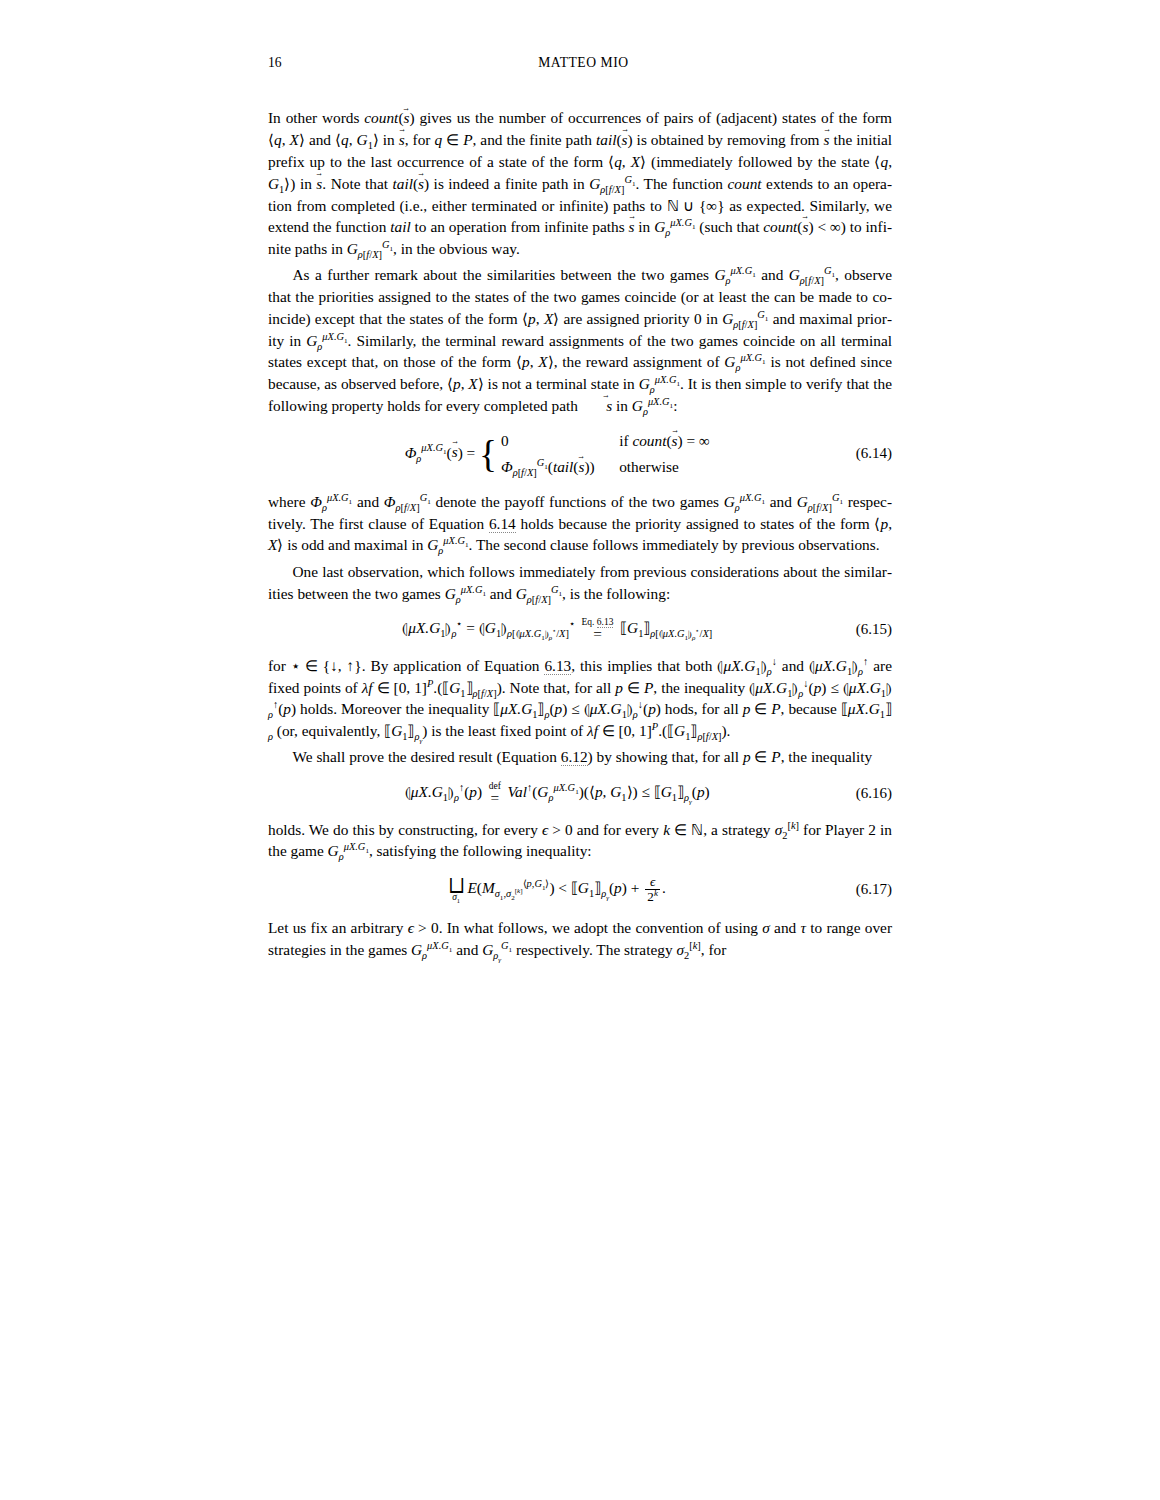16 MATTEO MIO
In other words count(s) gives us the number of occurrences of pairs of (adjacent) states of the form ⟨q, X⟩ and ⟨q, G1⟩ in s, for q ∈ P, and the finite path tail(s) is obtained by removing from s the initial prefix up to the last occurrence of a state of the form ⟨q, X⟩ (immediately followed by the state ⟨q, G1⟩) in s. Note that tail(s) is indeed a finite path in Gρ[f/X]G1. The function count extends to an operation from completed (i.e., either terminated or infinite) paths to ℕ ∪ {∞} as expected. Similarly, we extend the function tail to an operation from infinite paths s in GρμX.G1 (such that count(s) < ∞) to infinite paths in Gρ[f/X]G1, in the obvious way.
As a further remark about the similarities between the two games GρμX.G1 and Gρ[f/X]G1, observe that the priorities assigned to the states of the two games coincide (or at least the can be made to coincide) except that the states of the form ⟨p, X⟩ are assigned priority 0 in Gρ[f/X]G1 and maximal priority in GρμX.G1. Similarly, the terminal reward assignments of the two games coincide on all terminal states except that, on those of the form ⟨p, X⟩, the reward assignment of GρμX.G1 is not defined since because, as observed before, ⟨p, X⟩ is not a terminal state in GρμX.G1. It is then simple to verify that the following property holds for every completed path s in GρμX.G1:
ΦρμX.G1(s) = { 0 if count(s) = ∞ Φρ[f/X]G1(tail(s)) otherwise
(6.14)
where ΦρμX.G1 and Φρ[f/X]G1 denote the payoff functions of the two games GρμX.G1 and Gρ[f/X]G1 respectively. The first clause of Equation 6.14 holds because the priority assigned to states of the form ⟨p, X⟩ is odd and maximal in GρμX.G1. The second clause follows immediately by previous observations.
One last observation, which follows immediately from previous considerations about the similarities between the two games GρμX.G1 and Gρ[f/X]G1, is the following:
μX.G1ρ⋆ = G1ρ[ μX.G1ρ⋆/X]⋆ Eq. 6.13= G1ρ[ μX.G1ρ⋆/X]
(6.15)
for ⋆ ∈ {↓, ↑}. By application of Equation 6.13, this implies that both μX.G1ρ↓ and μX.G1ρ↑ are fixed points of λf ∈ [0, 1]P.( G1ρ[f/X]). Note that, for all p ∈ P, the inequality μX.G1ρ↓(p) ≤ μX.G1ρ↑(p) holds. Moreover the inequality μX.G1ρ(p) ≤ μX.G1ρ↓(p) hods, for all p ∈ P, because μX.G1ρ (or, equivalently, G1ργ) is the least fixed point of λf ∈ [0, 1]P.( G1ρ[f/X]).
We shall prove the desired result (Equation 6.12) by showing that, for all p ∈ P, the inequality
μX.G1ρ↑(p) def= Val↑(GρμX.G1)(⟨p, G1⟩) ≤ G1ργ(p)
(6.16)
holds. We do this by constructing, for every ϵ > 0 and for every k ∈ ℕ, a strategy σ2[k] for Player 2 in the game GρμX.G1, satisfying the following inequality:
⨆σ1 E(Mσ1,σ2[k]⟨p,G1⟩) < G1ργ(p) + ϵ 2k.
(6.17)
Let us fix an arbitrary ϵ > 0. In what follows, we adopt the convention of using σ and τ to range over strategies in the games GρμX.G1 and GργG1 respectively. The strategy σ2[k], for